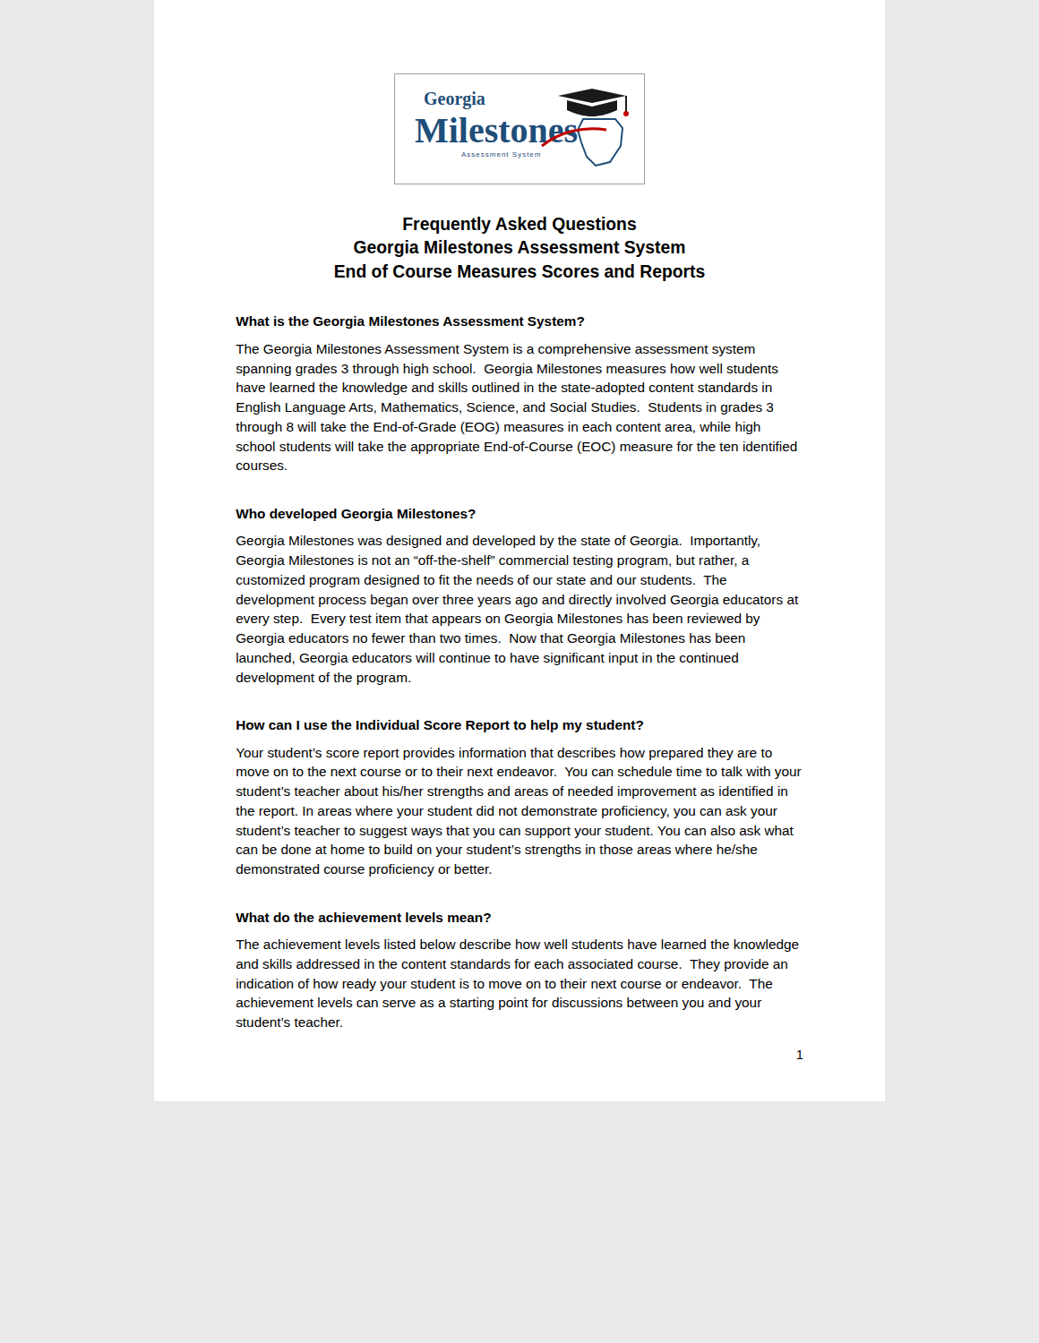Georgia Milestones Assessment System
Frequently Asked Questions Georgia Milestones Assessment System End of Course Measures Scores and Reports
What is the Georgia Milestones Assessment System?
The Georgia Milestones Assessment System is a comprehensive assessment system spanning grades 3 through high school. Georgia Milestones measures how well students have learned the knowledge and skills outlined in the state-adopted content standards in English Language Arts, Mathematics, Science, and Social Studies. Students in grades 3 through 8 will take the End-of-Grade (EOG) measures in each content area, while high school students will take the appropriate End-of-Course (EOC) measure for the ten identified courses.
Who developed Georgia Milestones?
Georgia Milestones was designed and developed by the state of Georgia. Importantly, Georgia Milestones is not an “off-the-shelf” commercial testing program, but rather, a customized program designed to fit the needs of our state and our students. The development process began over three years ago and directly involved Georgia educators at every step. Every test item that appears on Georgia Milestones has been reviewed by Georgia educators no fewer than two times. Now that Georgia Milestones has been launched, Georgia educators will continue to have significant input in the continued development of the program.
How can I use the Individual Score Report to help my student?
Your student’s score report provides information that describes how prepared they are to move on to the next course or to their next endeavor. You can schedule time to talk with your student’s teacher about his/her strengths and areas of needed improvement as identified in the report. In areas where your student did not demonstrate proficiency, you can ask your student’s teacher to suggest ways that you can support your student. You can also ask what can be done at home to build on your student’s strengths in those areas where he/she demonstrated course proficiency or better.
What do the achievement levels mean?
The achievement levels listed below describe how well students have learned the knowledge and skills addressed in the content standards for each associated course. They provide an indication of how ready your student is to move on to their next course or endeavor. The achievement levels can serve as a starting point for discussions between you and your student’s teacher.
1